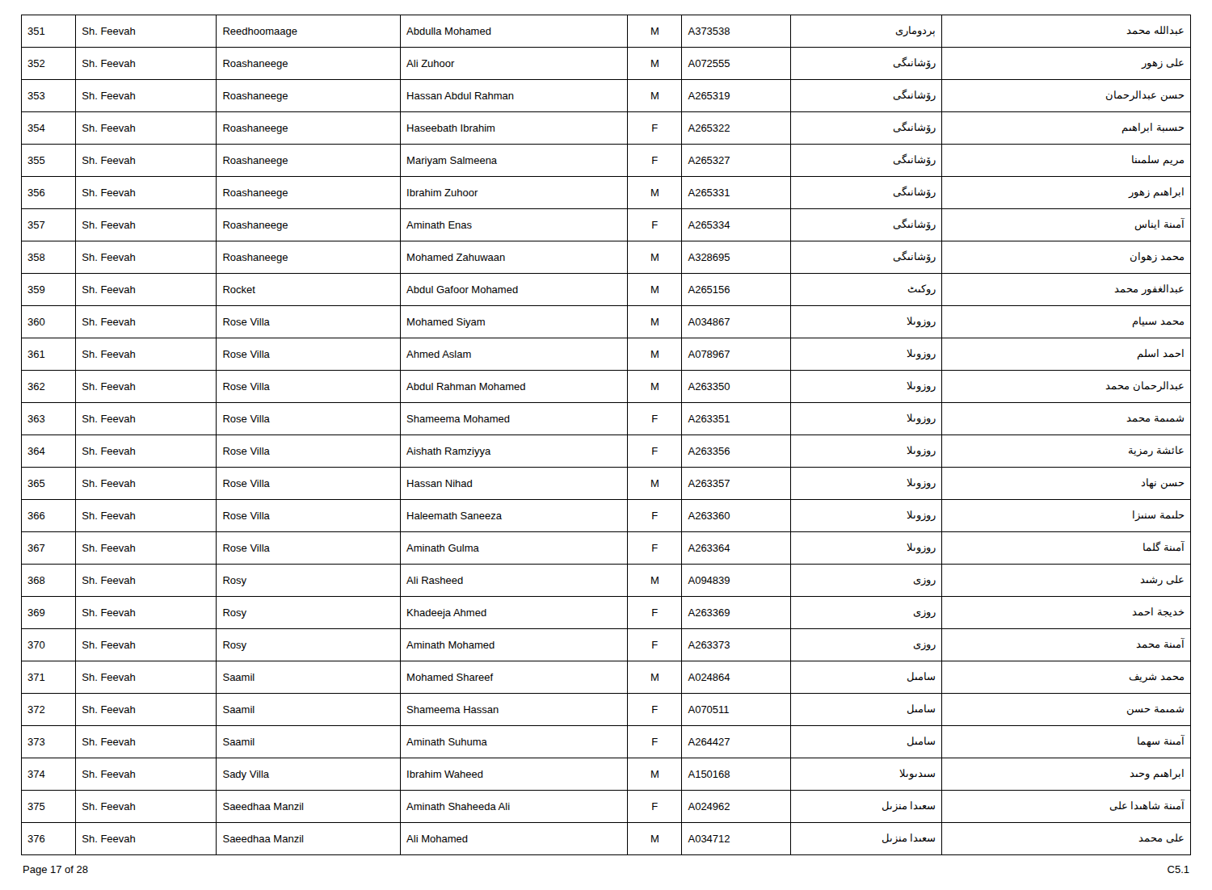| 351 | Sh. Feevah | Reedhoomaage | Abdulla Mohamed | M | A373538 | ﯦﺮﺩﻭﻣﺎﺭﻯ | ﻋﺒﺪﺍﻟﻠﻪ ﻣﺤﻤﺪ |
| 352 | Sh. Feevah | Roashaneege | Ali Zuhoor | M | A072555 | ﺭﯙﺷﺎﻧﯩﮕﻰ | ﻋﻠﻰ ﺯﻫﻮﺭ |
| 353 | Sh. Feevah | Roashaneege | Hassan Abdul Rahman | M | A265319 | ﺭﯙﺷﺎﻧﯩﮕﻰ | ﺣﺴﻦ ﻋﺒﺪﺍﻟﺮﺣﻤﺎﻥ |
| 354 | Sh. Feevah | Roashaneege | Haseebath Ibrahim | F | A265322 | ﺭﯙﺷﺎﻧﯩﮕﻰ | ﺣﺴﯩﺒﺔ ﺍﺑﺮﺍﻫﯩﻢ |
| 355 | Sh. Feevah | Roashaneege | Mariyam Salmeena | F | A265327 | ﺭﯙﺷﺎﻧﯩﮕﻰ | ﻣﺮﯾﻢ ﺳﻠﻤﯩﻨﺎ |
| 356 | Sh. Feevah | Roashaneege | Ibrahim Zuhoor | M | A265331 | ﺭﯙﺷﺎﻧﯩﮕﻰ | ﺍﺑﺮﺍﻫﯩﻢ ﺯﻫﻮﺭ |
| 357 | Sh. Feevah | Roashaneege | Aminath Enas | F | A265334 | ﺭﯙﺷﺎﻧﯩﮕﻰ | ﺁﻣﯩﻨﺔ ﺍﯾﻨﺎﺱ |
| 358 | Sh. Feevah | Roashaneege | Mohamed Zahuwaan | M | A328695 | ﺭﯙﺷﺎﻧﯩﮕﻰ | ﻣﺤﻤﺪ ﺯﻫﻮﺍﻥ |
| 359 | Sh. Feevah | Rocket | Abdul Gafoor Mohamed | M | A265156 | ﺭﻭﻛﯩﭧ | ﻋﺒﺪﺍﻟﻐﻔﻮﺭ ﻣﺤﻤﺪ |
| 360 | Sh. Feevah | Rose Villa | Mohamed Siyam | M | A034867 | ﺭﻭﺯﻭﯨﻼ | ﻣﺤﻤﺪ ﺳﯩﯿﺎﻡ |
| 361 | Sh. Feevah | Rose Villa | Ahmed Aslam | M | A078967 | ﺭﻭﺯﻭﯨﻼ | ﺍﺣﻤﺪ ﺍﺳﻠﻢ |
| 362 | Sh. Feevah | Rose Villa | Abdul Rahman Mohamed | M | A263350 | ﺭﻭﺯﻭﯨﻼ | ﻋﺒﺪﺍﻟﺮﺣﻤﺎﻥ ﻣﺤﻤﺪ |
| 363 | Sh. Feevah | Rose Villa | Shameema Mohamed | F | A263351 | ﺭﻭﺯﻭﯨﻼ | ﺷﻤﯩﻤﺔ ﻣﺤﻤﺪ |
| 364 | Sh. Feevah | Rose Villa | Aishath Ramziyya | F | A263356 | ﺭﻭﺯﻭﯨﻼ | ﻋﺎﺋﺸﺔ ﺭﻣﺰﯾﺔ |
| 365 | Sh. Feevah | Rose Villa | Hassan Nihad | M | A263357 | ﺭﻭﺯﻭﯨﻼ | ﺣﺴﻦ ﻧﻬﺎﺩ |
| 366 | Sh. Feevah | Rose Villa | Haleemath Saneeza | F | A263360 | ﺭﻭﺯﻭﯨﻼ | ﺣﻠﯩﻤﺔ ﺳﻨﯩﺰﺍ |
| 367 | Sh. Feevah | Rose Villa | Aminath Gulma | F | A263364 | ﺭﻭﺯﻭﯨﻼ | ﺁﻣﯩﻨﺔ ﮔﻠﻤﺎ |
| 368 | Sh. Feevah | Rosy | Ali Rasheed | M | A094839 | ﺭﻭﺯﻯ | ﻋﻠﻰ ﺭﺷﯩﺪ |
| 369 | Sh. Feevah | Rosy | Khadeeja Ahmed | F | A263369 | ﺭﻭﺯﻯ | ﺧﺪﯾﺠﺔ ﺍﺣﻤﺪ |
| 370 | Sh. Feevah | Rosy | Aminath Mohamed | F | A263373 | ﺭﻭﺯﻯ | ﺁﻣﯩﻨﺔ ﻣﺤﻤﺪ |
| 371 | Sh. Feevah | Saamil | Mohamed Shareef | M | A024864 | ﺳﺎﻣﯩﻞ | ﻣﺤﻤﺪ ﺷﺮﯾﻒ |
| 372 | Sh. Feevah | Saamil | Shameema Hassan | F | A070511 | ﺳﺎﻣﯩﻞ | ﺷﻤﯩﻤﺔ ﺣﺴﻦ |
| 373 | Sh. Feevah | Saamil | Aminath Suhuma | F | A264427 | ﺳﺎﻣﯩﻞ | ﺁﻣﯩﻨﺔ ﺳﻬﻤﺎ |
| 374 | Sh. Feevah | Sady Villa | Ibrahim Waheed | M | A150168 | ﺳﯩﺪﯨﻮﯨﻼ | ﺍﺑﺮﺍﻫﯩﻢ ﻭﺣﯩﺪ |
| 375 | Sh. Feevah | Saeedhaa Manzil | Aminath Shaheeda Ali | F | A024962 | ﺳﻌﯩﺪﺍ ﻣﻨﺰﯨﻞ | ﺁﻣﯩﻨﺔ ﺷﺎﻫﯩﺪﺍ ﻋﻠﻰ |
| 376 | Sh. Feevah | Saeedhaa Manzil | Ali Mohamed | M | A034712 | ﺳﻌﯩﺪﺍ ﻣﻨﺰﯨﻞ | ﻋﻠﻰ ﻣﺤﻤﺪ |
Page 17 of 28 C5.1